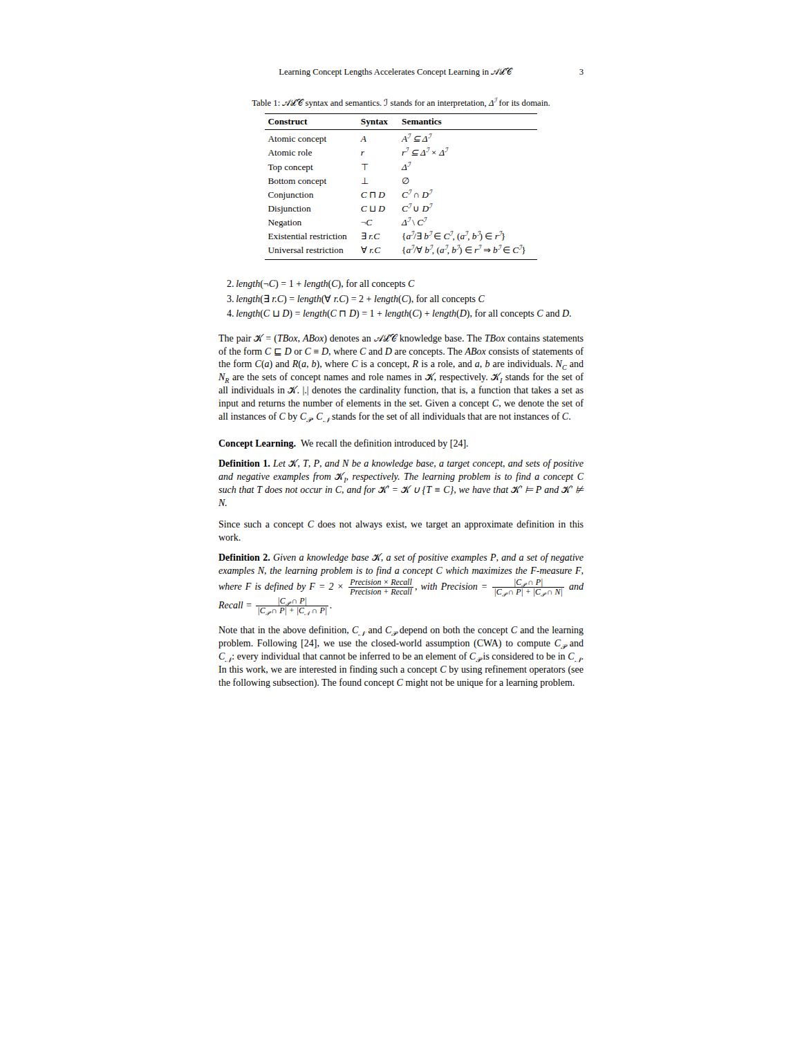Learning Concept Lengths Accelerates Concept Learning in 𝒜ℒ𝒞 3
Table 1: 𝒜ℒ𝒞 syntax and semantics. ℐ stands for an interpretation, Δℐ for its domain.
| Construct | Syntax | Semantics |
| --- | --- | --- |
| Atomic concept | A | A ℐ ⊆ Δ ℐ |
| Atomic role | r | r ℐ ⊆ Δ ℐ × Δ ℐ |
| Top concept | ⊤ | Δ ℐ |
| Bottom concept | ⊥ | ∅ |
| Conjunction | C ⊓ D | C ℐ ∩ D ℐ |
| Disjunction | C ⊔ D | C ℐ ∪ D ℐ |
| Negation | ¬ C | Δ ℐ \ C ℐ |
| Existential restriction | ∃ r.C | { a ℐ /∃ b ℐ ∈ C ℐ , ( a ℐ , b ℐ ) ∈ r ℐ } |
| Universal restriction | ∀ r.C | { a ℐ /∀ b ℐ , ( a ℐ , b ℐ ) ∈ r ℐ ⇒ b ℐ ∈ C ℐ } |
length(¬C) = 1 + length(C), for all concepts C
length(∃ r.C) = length(∀ r.C) = 2 + length(C), for all concepts C
length(C ⊔ D) = length(C ⊓ D) = 1 + length(C) + length(D), for all concepts C and D.
The pair 𝒦 = (TBox, ABox) denotes an 𝒜ℒ𝒞 knowledge base. The TBox contains statements of the form C ⊑ D or C ≡ D, where C and D are concepts. The ABox consists of statements of the form C(a) and R(a, b), where C is a concept, R is a role, and a, b are individuals. NC and NR are the sets of concept names and role names in 𝒦, respectively. 𝒦I stands for the set of all individuals in 𝒦. |.| denotes the cardinality function, that is, a function that takes a set as input and returns the number of elements in the set. Given a concept C, we denote the set of all instances of C by C𝒫. C𝒩 stands for the set of all individuals that are not instances of C.
Concept Learning. We recall the definition introduced by [24].
Definition 1. Let 𝒦, T, P, and N be a knowledge base, a target concept, and sets of positive and negative examples from 𝒦I, respectively. The learning problem is to find a concept C such that T does not occur in C, and for 𝒦′ = 𝒦 ∪ {T ≡ C}, we have that 𝒦′ ⊨ P and 𝒦′ ⊭ N.
Since such a concept C does not always exist, we target an approximate definition in this work.
Definition 2. Given a knowledge base 𝒦, a set of positive examples P, and a set of negative examples N, the learning problem is to find a concept C which maximizes the F-measure F, where F is defined by F = 2 × Precision × Recall Precision + Recall, with Precision = |C𝒫 ∩ P||C𝒫 ∩ P| + |C𝒫 ∩ N| and Recall = |C𝒫 ∩ P||C𝒫 ∩ P| + |C𝒩 ∩ P|.
Note that in the above definition, C𝒩 and C𝒫 depend on both the concept C and the learning problem. Following [24], we use the closed-world assumption (CWA) to compute C𝒫 and C𝒩: every individual that cannot be inferred to be an element of C𝒫 is considered to be in C𝒩. In this work, we are interested in finding such a concept C by using refinement operators (see the following subsection). The found concept C might not be unique for a learning problem.